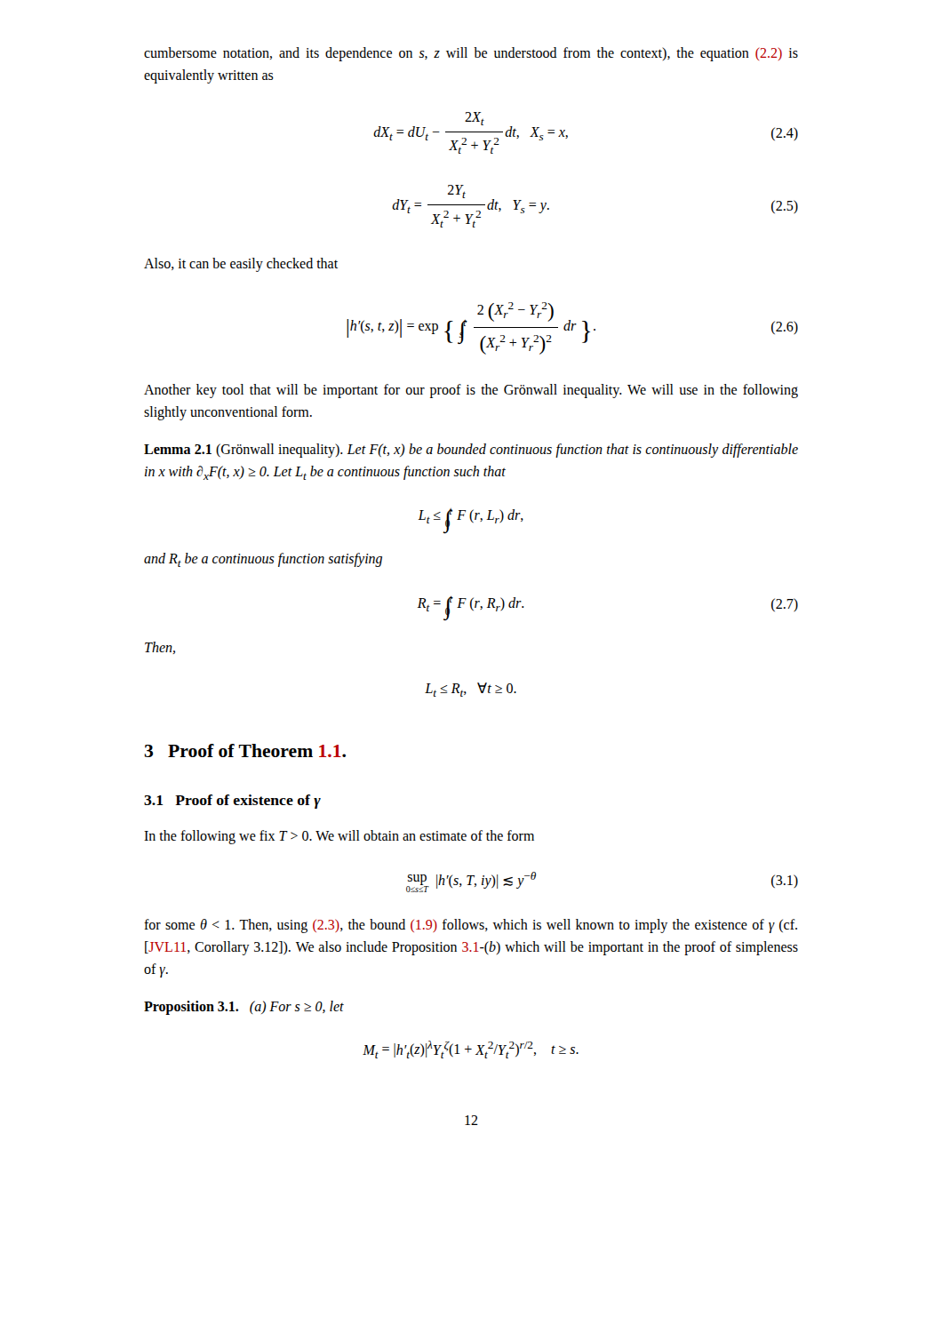cumbersome notation, and its dependence on s, z will be understood from the context), the equation (2.2) is equivalently written as
dXt = dUt − 2Xt Xt2 + Yt2 dt, Xs = x,
(2.4)
dYt = 2Yt Xt2 + Yt2 dt, Ys = y.
(2.5)
Also, it can be easily checked that
|h′(s, t, z)| = exp { ∫ts 2 (Xr2 − Yr2)(Xr2 + Yr2)2 dr }.
(2.6)
Another key tool that will be important for our proof is the Grönwall inequality. We will use in the following slightly unconventional form.
Lemma 2.1 (Grönwall inequality). Let F(t, x) be a bounded continuous function that is continuously differentiable in x with ∂xF(t, x) ≥ 0. Let Lt be a continuous function such that
Lt ≤ ∫t 0 F (r, Lr) dr,
and Rt be a continuous function satisfying
Rt = ∫t 0 F (r, Rr) dr.
(2.7)
Then,
Lt ≤ Rt, ∀t ≥ 0.
3 Proof of Theorem 1.1.
3.1 Proof of existence of γ
In the following we fix T > 0. We will obtain an estimate of the form
sup 0≤s≤T |h′(s, T, iy)| ≲ y−θ
(3.1)
for some θ < 1. Then, using (2.3), the bound (1.9) follows, which is well known to imply the existence of γ (cf. [JVL11, Corollary 3.12]). We also include Proposition 3.1-(b) which will be important in the proof of simpleness of γ.
Proposition 3.1. (a) For s ≥ 0, let
Mt = |h′t(z)|λYtζ(1 + Xt2/Yt2)r/2, t ≥ s.
12